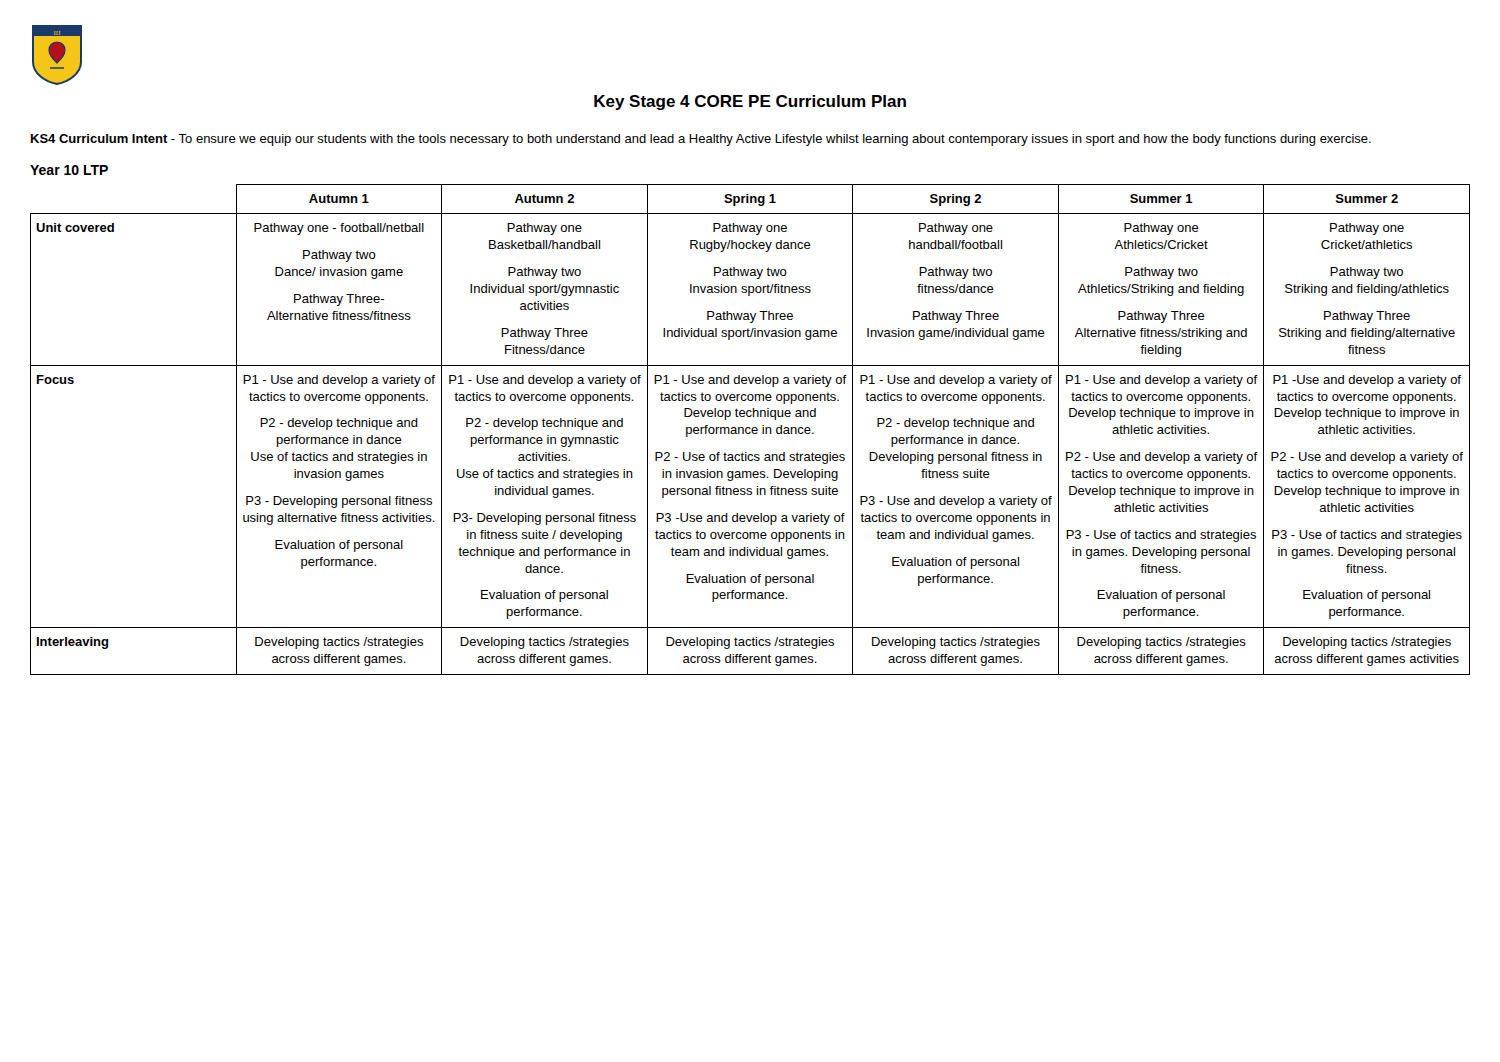III
Key Stage 4 CORE PE Curriculum Plan
KS4 Curriculum Intent - To ensure we equip our students with the tools necessary to both understand and lead a Healthy Active Lifestyle whilst learning about contemporary issues in sport and how the body functions during exercise.
Year 10 LTP
| | Autumn 1 | Autumn 2 | Spring 1 | Spring 2 | Summer 1 | Summer 2 |
| --- | --- | --- | --- | --- | --- | --- |
| Unit covered | Pathway one - football/netball Pathway two Dance/ invasion game Pathway Three- Alternative fitness/fitness | Pathway one Basketball/handball Pathway two Individual sport/gymnastic activities Pathway Three Fitness/dance | Pathway one Rugby/hockey dance Pathway two Invasion sport/fitness Pathway Three Individual sport/invasion game | Pathway one handball/football Pathway two fitness/dance Pathway Three Invasion game/individual game | Pathway one Athletics/Cricket Pathway two Athletics/Striking and fielding Pathway Three Alternative fitness/striking and fielding | Pathway one Cricket/athletics Pathway two Striking and fielding/athletics Pathway Three Striking and fielding/alternative fitness |
| Focus | P1 - Use and develop a variety of tactics to overcome opponents. P2 - develop technique and performance in dance Use of tactics and strategies in invasion games P3 - Developing personal fitness using alternative fitness activities. Evaluation of personal performance. | P1 - Use and develop a variety of tactics to overcome opponents. P2 - develop technique and performance in gymnastic activities. Use of tactics and strategies in individual games. P3- Developing personal fitness in fitness suite / developing technique and performance in dance. Evaluation of personal performance. | P1 - Use and develop a variety of tactics to overcome opponents. Develop technique and performance in dance. P2 - Use of tactics and strategies in invasion games. Developing personal fitness in fitness suite P3 -Use and develop a variety of tactics to overcome opponents in team and individual games. Evaluation of personal performance. | P1 - Use and develop a variety of tactics to overcome opponents. P2 - develop technique and performance in dance. Developing personal fitness in fitness suite P3 - Use and develop a variety of tactics to overcome opponents in team and individual games. Evaluation of personal performance. | P1 - Use and develop a variety of tactics to overcome opponents. Develop technique to improve in athletic activities. P2 - Use and develop a variety of tactics to overcome opponents. Develop technique to improve in athletic activities P3 - Use of tactics and strategies in games. Developing personal fitness. Evaluation of personal performance. | P1 -Use and develop a variety of tactics to overcome opponents. Develop technique to improve in athletic activities. P2 - Use and develop a variety of tactics to overcome opponents. Develop technique to improve in athletic activities P3 - Use of tactics and strategies in games. Developing personal fitness. Evaluation of personal performance. |
| Interleaving | Developing tactics /strategies across different games. | Developing tactics /strategies across different games. | Developing tactics /strategies across different games. | Developing tactics /strategies across different games. | Developing tactics /strategies across different games. | Developing tactics /strategies across different games activities |